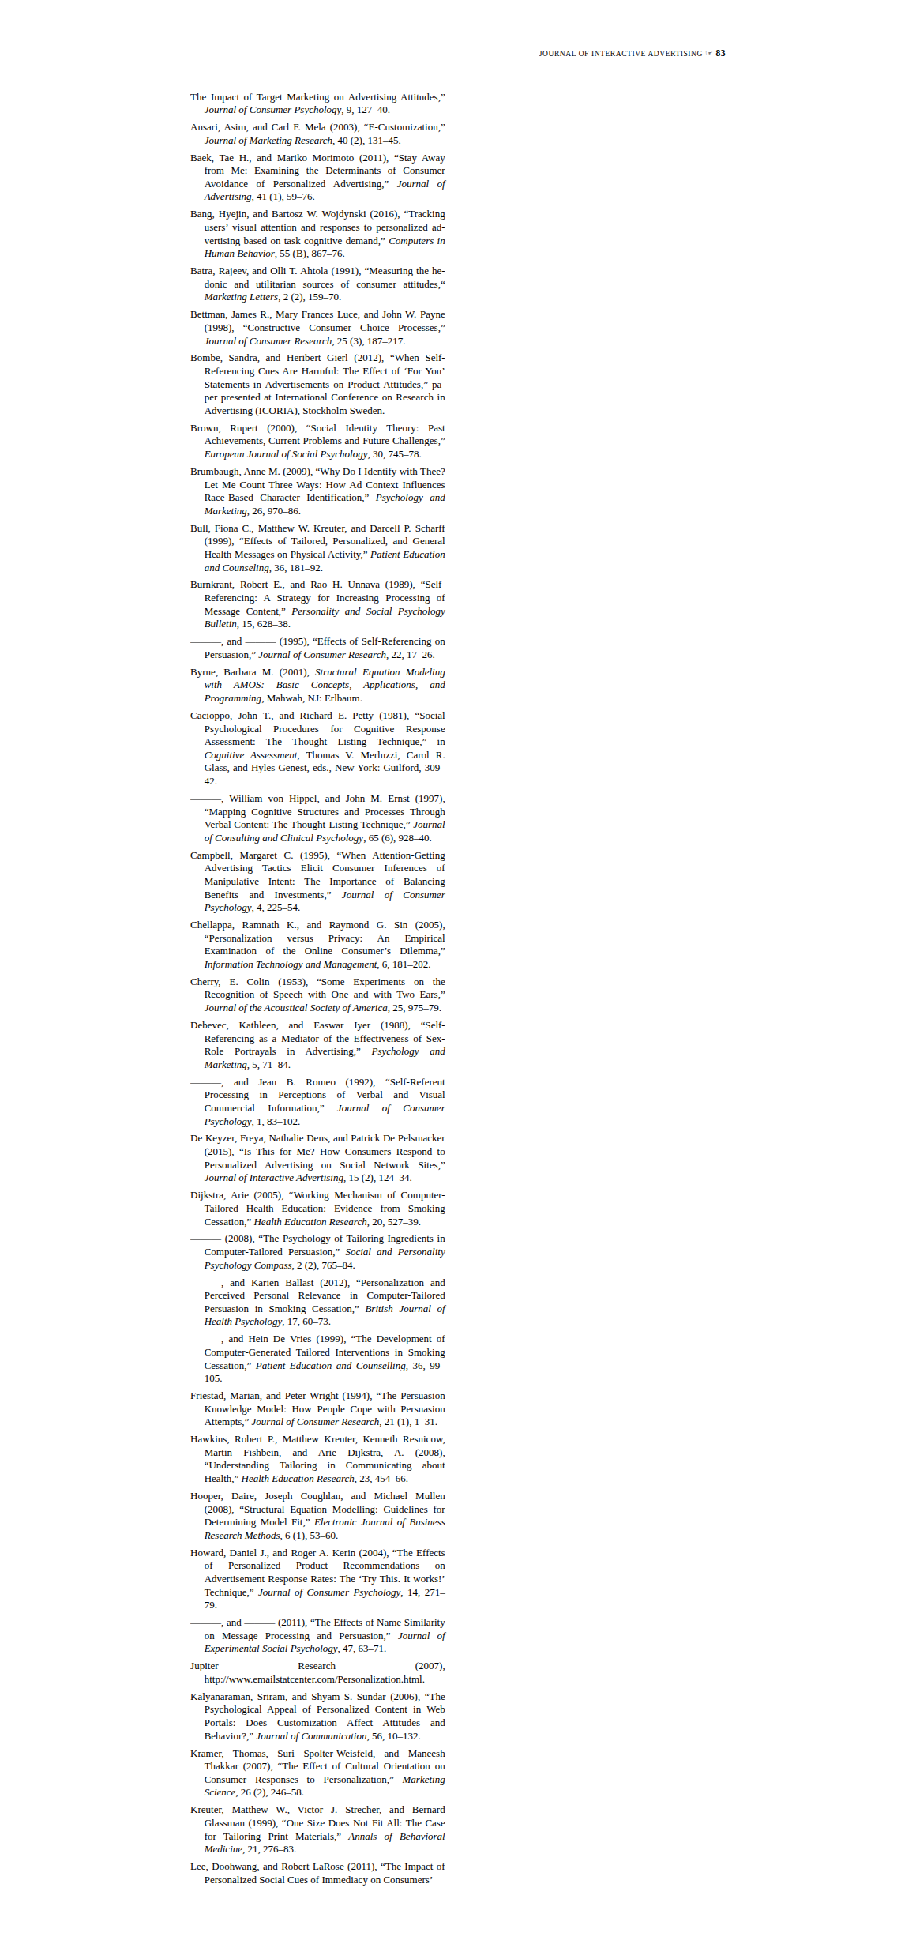Journal of Interactive Advertising☞83
The Impact of Target Marketing on Advertising Attitudes,” Journal of Consumer Psychology, 9, 127–40.
Ansari, Asim, and Carl F. Mela (2003), “E-Customization,” Journal of Marketing Research, 40 (2), 131–45.
Baek, Tae H., and Mariko Morimoto (2011), “Stay Away from Me: Examining the Determinants of Consumer Avoidance of Personalized Advertising,” Journal of Advertising, 41 (1), 59–76.
Bang, Hyejin, and Bartosz W. Wojdynski (2016), “Tracking users’ visual attention and responses to personalized advertising based on task cognitive demand,” Computers in Human Behavior, 55 (B), 867–76.
Batra, Rajeev, and Olli T. Ahtola (1991), “Measuring the hedonic and utilitarian sources of consumer attitudes,“ Marketing Letters, 2 (2), 159–70.
Bettman, James R., Mary Frances Luce, and John W. Payne (1998), “Constructive Consumer Choice Processes,” Journal of Consumer Research, 25 (3), 187–217.
Bombe, Sandra, and Heribert Gierl (2012), “When Self-Referencing Cues Are Harmful: The Effect of ‘For You’ Statements in Advertisements on Product Attitudes,” paper presented at International Conference on Research in Advertising (ICORIA), Stockholm Sweden.
Brown, Rupert (2000), “Social Identity Theory: Past Achievements, Current Problems and Future Challenges,” European Journal of Social Psychology, 30, 745–78.
Brumbaugh, Anne M. (2009), “Why Do I Identify with Thee? Let Me Count Three Ways: How Ad Context Influences Race-Based Character Identification,” Psychology and Marketing, 26, 970–86.
Bull, Fiona C., Matthew W. Kreuter, and Darcell P. Scharff (1999), “Effects of Tailored, Personalized, and General Health Messages on Physical Activity,” Patient Education and Counseling, 36, 181–92.
Burnkrant, Robert E., and Rao H. Unnava (1989), “Self-Referencing: A Strategy for Increasing Processing of Message Content,” Personality and Social Psychology Bulletin, 15, 628–38.
———, and ——— (1995), “Effects of Self-Referencing on Persuasion,” Journal of Consumer Research, 22, 17–26.
Byrne, Barbara M. (2001), Structural Equation Modeling with AMOS: Basic Concepts, Applications, and Programming, Mahwah, NJ: Erlbaum.
Cacioppo, John T., and Richard E. Petty (1981), “Social Psychological Procedures for Cognitive Response Assessment: The Thought Listing Technique,” in Cognitive Assessment, Thomas V. Merluzzi, Carol R. Glass, and Hyles Genest, eds., New York: Guilford, 309–42.
———, William von Hippel, and John M. Ernst (1997), “Mapping Cognitive Structures and Processes Through Verbal Content: The Thought-Listing Technique,” Journal of Consulting and Clinical Psychology, 65 (6), 928–40.
Campbell, Margaret C. (1995), “When Attention-Getting Advertising Tactics Elicit Consumer Inferences of Manipulative Intent: The Importance of Balancing Benefits and Investments,” Journal of Consumer Psychology, 4, 225–54.
Chellappa, Ramnath K., and Raymond G. Sin (2005), “Personalization versus Privacy: An Empirical Examination of the Online Consumer’s Dilemma,” Information Technology and Management, 6, 181–202.
Cherry, E. Colin (1953), “Some Experiments on the Recognition of Speech with One and with Two Ears,” Journal of the Acoustical Society of America, 25, 975–79.
Debevec, Kathleen, and Easwar Iyer (1988), “Self-Referencing as a Mediator of the Effectiveness of Sex-Role Portrayals in Advertising,” Psychology and Marketing, 5, 71–84.
———, and Jean B. Romeo (1992), “Self-Referent Processing in Perceptions of Verbal and Visual Commercial Information,” Journal of Consumer Psychology, 1, 83–102.
De Keyzer, Freya, Nathalie Dens, and Patrick De Pelsmacker (2015), “Is This for Me? How Consumers Respond to Personalized Advertising on Social Network Sites,” Journal of Interactive Advertising, 15 (2), 124–34.
Dijkstra, Arie (2005), “Working Mechanism of Computer-Tailored Health Education: Evidence from Smoking Cessation,” Health Education Research, 20, 527–39.
——— (2008), “The Psychology of Tailoring-Ingredients in Computer-Tailored Persuasion,” Social and Personality Psychology Compass, 2 (2), 765–84.
———, and Karien Ballast (2012), “Personalization and Perceived Personal Relevance in Computer-Tailored Persuasion in Smoking Cessation,” British Journal of Health Psychology, 17, 60–73.
———, and Hein De Vries (1999), “The Development of Computer-Generated Tailored Interventions in Smoking Cessation,” Patient Education and Counselling, 36, 99–105.
Friestad, Marian, and Peter Wright (1994), “The Persuasion Knowledge Model: How People Cope with Persuasion Attempts,” Journal of Consumer Research, 21 (1), 1–31.
Hawkins, Robert P., Matthew Kreuter, Kenneth Resnicow, Martin Fishbein, and Arie Dijkstra, A. (2008), “Understanding Tailoring in Communicating about Health,” Health Education Research, 23, 454–66.
Hooper, Daire, Joseph Coughlan, and Michael Mullen (2008), “Structural Equation Modelling: Guidelines for Determining Model Fit,” Electronic Journal of Business Research Methods, 6 (1), 53–60.
Howard, Daniel J., and Roger A. Kerin (2004), “The Effects of Personalized Product Recommendations on Advertisement Response Rates: The ‘Try This. It works!’ Technique,” Journal of Consumer Psychology, 14, 271–79.
———, and ——— (2011), “The Effects of Name Similarity on Message Processing and Persuasion,” Journal of Experimental Social Psychology, 47, 63–71.
Jupiter Research (2007), http://www.emailstatcenter.com/Personalization.html.
Kalyanaraman, Sriram, and Shyam S. Sundar (2006), “The Psychological Appeal of Personalized Content in Web Portals: Does Customization Affect Attitudes and Behavior?,” Journal of Communication, 56, 10–132.
Kramer, Thomas, Suri Spolter-Weisfeld, and Maneesh Thakkar (2007), “The Effect of Cultural Orientation on Consumer Responses to Personalization,” Marketing Science, 26 (2), 246–58.
Kreuter, Matthew W., Victor J. Strecher, and Bernard Glassman (1999), “One Size Does Not Fit All: The Case for Tailoring Print Materials,” Annals of Behavioral Medicine, 21, 276–83.
Lee, Doohwang, and Robert LaRose (2011), “The Impact of Personalized Social Cues of Immediacy on Consumers’